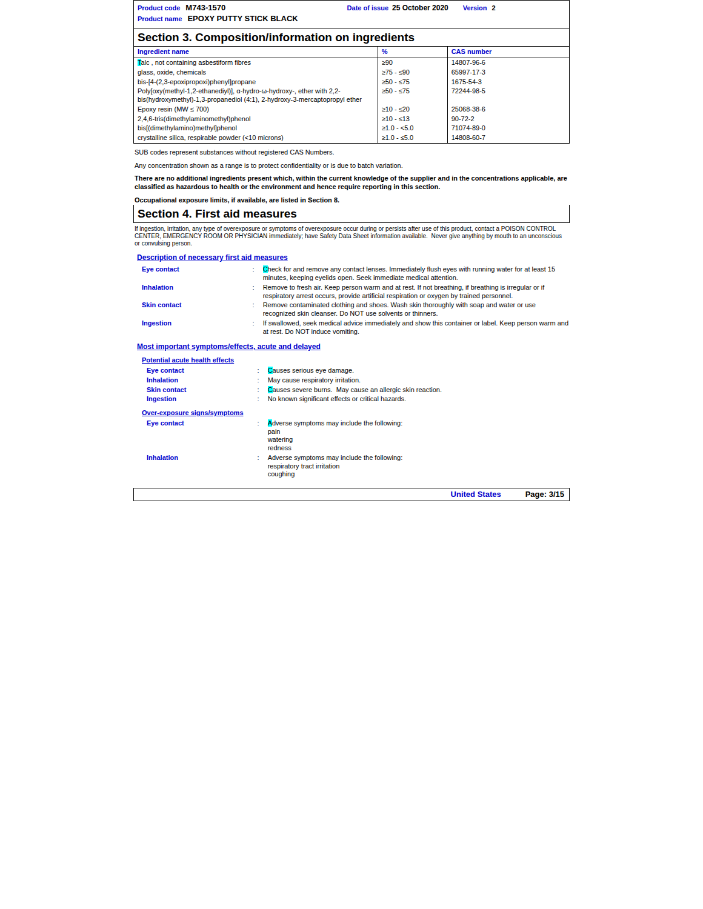Product code M743-1570
Date of issue 25 October 2020 Version 2
Product name EPOXY PUTTY STICK BLACK
Section 3. Composition/information on ingredients
| Ingredient name | % | CAS number |
| --- | --- | --- |
| T alc , not containing asbestiform fibres | ≥90 | 14807-96-6 |
| glass, oxide, chemicals | ≥75 - ≤90 | 65997-17-3 |
| bis-[4-(2,3-epoxipropoxi)phenyl]propane | ≥50 - ≤75 | 1675-54-3 |
| Poly[oxy(methyl-1,2-ethanediyl)], α-hydro-ω-hydroxy-, ether with 2,2-bis(hydroxymethyl)-1,3-propanediol (4:1), 2-hydroxy-3-mercaptopropyl ether | ≥50 - ≤75 | 72244-98-5 |
| Epoxy resin (MW ≤ 700) | ≥10 - ≤20 | 25068-38-6 |
| 2,4,6-tris(dimethylaminomethyl)phenol | ≥10 - ≤13 | 90-72-2 |
| bis[(dimethylamino)methyl]phenol | ≥1.0 - <5.0 | 71074-89-0 |
| crystalline silica, respirable powder (<10 microns) | ≥1.0 - ≤5.0 | 14808-60-7 |
SUB codes represent substances without registered CAS Numbers.
Any concentration shown as a range is to protect confidentiality or is due to batch variation.
There are no additional ingredients present which, within the current knowledge of the supplier and in the concentrations applicable, are classified as hazardous to health or the environment and hence require reporting in this section.
Occupational exposure limits, if available, are listed in Section 8.
Section 4. First aid measures
If ingestion, irritation, any type of overexposure or symptoms of overexposure occur during or persists after use of this product, contact a POISON CONTROL CENTER, EMERGENCY ROOM OR PHYSICIAN immediately; have Safety Data Sheet information available. Never give anything by mouth to an unconscious or convulsing person.
Description of necessary first aid measures
| Eye contact | : | C heck for and remove any contact lenses. Immediately flush eyes with running water for at least 15 minutes, keeping eyelids open. Seek immediate medical attention. |
| Inhalation | : | Remove to fresh air. Keep person warm and at rest. If not breathing, if breathing is irregular or if respiratory arrest occurs, provide artificial respiration or oxygen by trained personnel. |
| Skin contact | : | Remove contaminated clothing and shoes. Wash skin thoroughly with soap and water or use recognized skin cleanser. Do NOT use solvents or thinners. |
| Ingestion | : | If swallowed, seek medical advice immediately and show this container or label. Keep person warm and at rest. Do NOT induce vomiting. |
Most important symptoms/effects, acute and delayed
Potential acute health effects
| Eye contact | : | C auses serious eye damage. |
| Inhalation | : | May cause respiratory irritation. |
| Skin contact | : | C auses severe burns. May cause an allergic skin reaction. |
| Ingestion | : | No known significant effects or critical hazards. |
Over-exposure signs/symptoms
| Eye contact | : | A dverse symptoms may include the following: pain watering redness |
| Inhalation | : | Adverse symptoms may include the following: respiratory tract irritation coughing |
United States Page: 3/15